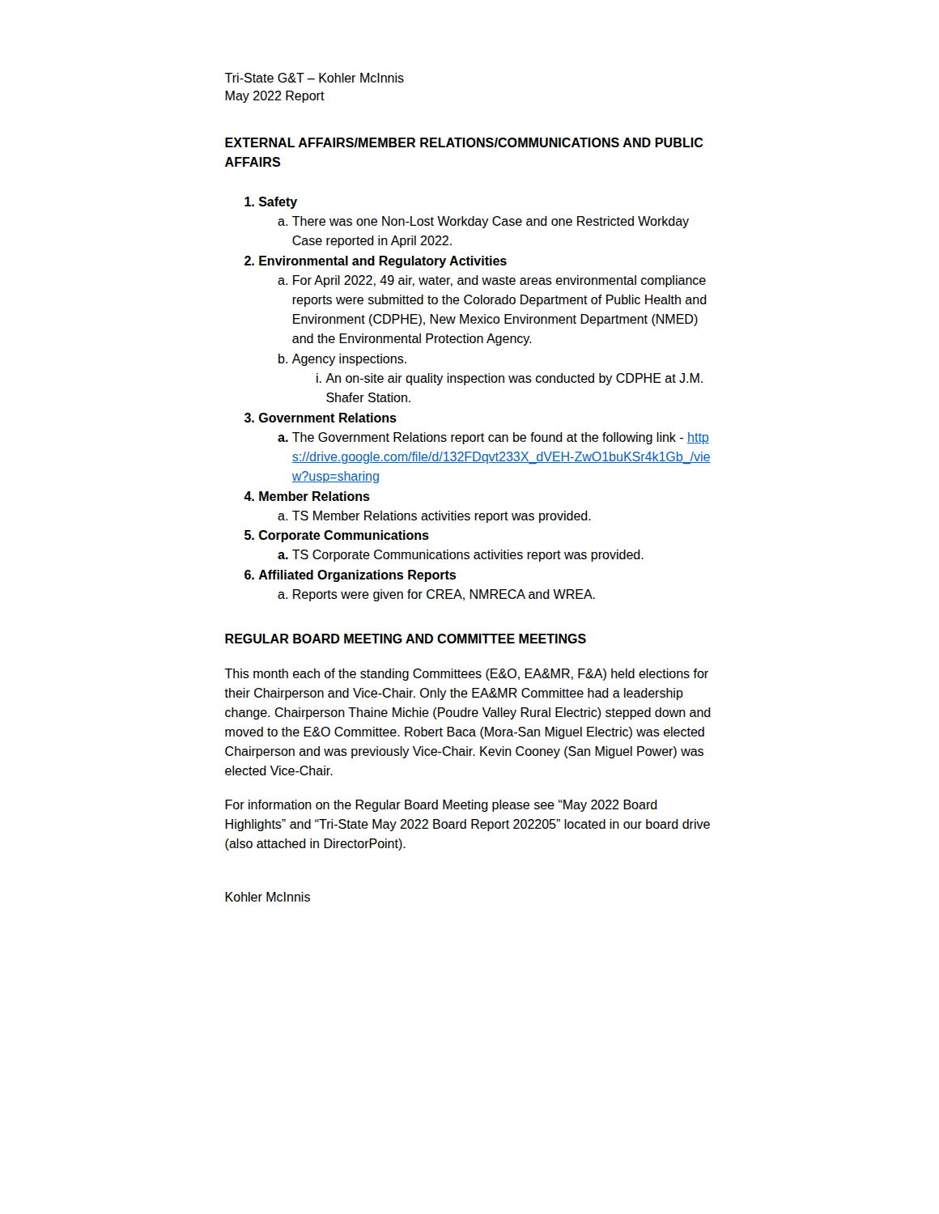Tri-State G&T – Kohler McInnis
May 2022 Report
EXTERNAL AFFAIRS/MEMBER RELATIONS/COMMUNICATIONS AND PUBLIC AFFAIRS
Safety
There was one Non-Lost Workday Case and one Restricted Workday Case reported in April 2022.
Environmental and Regulatory Activities
For April 2022, 49 air, water, and waste areas environmental compliance reports were submitted to the Colorado Department of Public Health and Environment (CDPHE), New Mexico Environment Department (NMED) and the Environmental Protection Agency.
Agency inspections.
An on-site air quality inspection was conducted by CDPHE at J.M. Shafer Station.
Government Relations
The Government Relations report can be found at the following link - https://drive.google.com/file/d/132FDqvt233X_dVEH-ZwO1buKSr4k1Gb_/view?usp=sharing
Member Relations
TS Member Relations activities report was provided.
Corporate Communications
TS Corporate Communications activities report was provided.
Affiliated Organizations Reports
Reports were given for CREA, NMRECA and WREA.
REGULAR BOARD MEETING AND COMMITTEE MEETINGS
This month each of the standing Committees (E&O, EA&MR, F&A) held elections for their Chairperson and Vice-Chair. Only the EA&MR Committee had a leadership change. Chairperson Thaine Michie (Poudre Valley Rural Electric) stepped down and moved to the E&O Committee. Robert Baca (Mora-San Miguel Electric) was elected Chairperson and was previously Vice-Chair. Kevin Cooney (San Miguel Power) was elected Vice-Chair.
For information on the Regular Board Meeting please see “May 2022 Board Highlights” and “Tri-State May 2022 Board Report 202205” located in our board drive (also attached in DirectorPoint).
Kohler McInnis